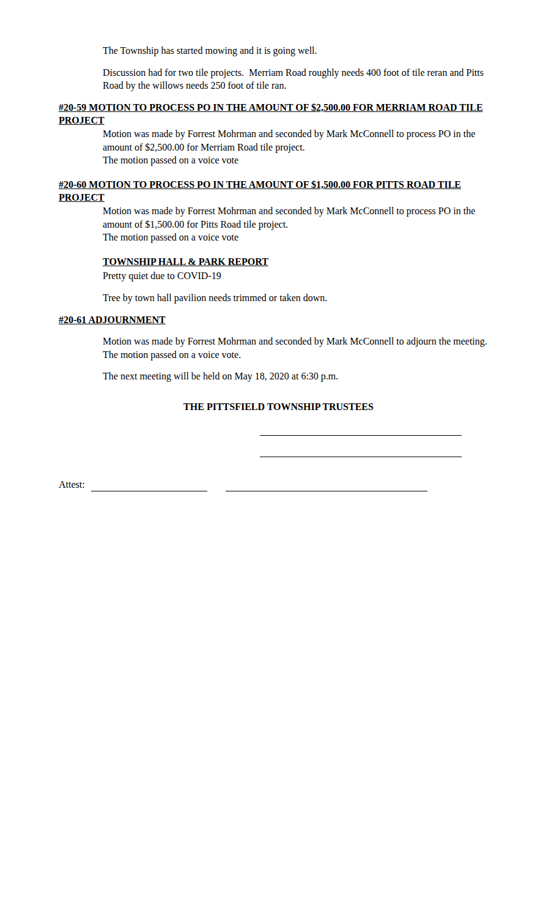The Township has started mowing and it is going well.
Discussion had for two tile projects. Merriam Road roughly needs 400 foot of tile reran and Pitts Road by the willows needs 250 foot of tile ran.
#20-59 MOTION TO PROCESS PO IN THE AMOUNT OF $2,500.00 FOR MERRIAM ROAD TILE PROJECT
Motion was made by Forrest Mohrman and seconded by Mark McConnell to process PO in the amount of $2,500.00 for Merriam Road tile project.
The motion passed on a voice vote
#20-60 MOTION TO PROCESS PO IN THE AMOUNT OF $1,500.00 FOR PITTS ROAD TILE PROJECT
Motion was made by Forrest Mohrman and seconded by Mark McConnell to process PO in the amount of $1,500.00 for Pitts Road tile project.
The motion passed on a voice vote
TOWNSHIP HALL & PARK REPORT
Pretty quiet due to COVID-19
Tree by town hall pavilion needs trimmed or taken down.
#20-61 ADJOURNMENT
Motion was made by Forrest Mohrman and seconded by Mark McConnell to adjourn the meeting. The motion passed on a voice vote.
The next meeting will be held on May 18, 2020 at 6:30 p.m.
THE PITTSFIELD TOWNSHIP TRUSTEES
Attest: